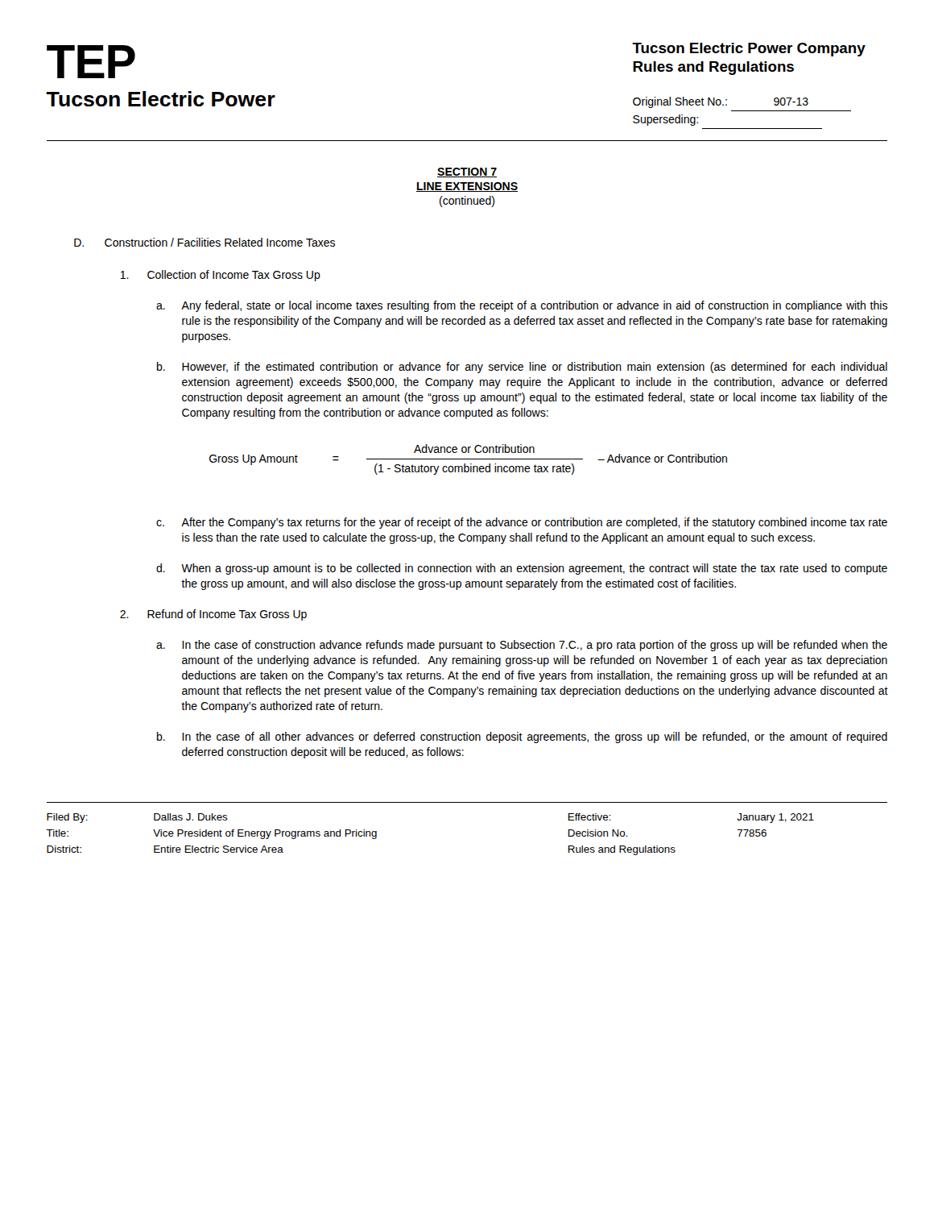TEP
Tucson Electric Power
Tucson Electric Power Company
Rules and Regulations
Original Sheet No.: 907-13
Superseding:
SECTION 7
LINE EXTENSIONS
(continued)
D.
Construction / Facilities Related Income Taxes
1.
Collection of Income Tax Gross Up
a.
Any federal, state or local income taxes resulting from the receipt of a contribution or advance in aid of construction in compliance with this rule is the responsibility of the Company and will be recorded as a deferred tax asset and reflected in the Company’s rate base for ratemaking purposes.
b.
However, if the estimated contribution or advance for any service line or distribution main extension (as determined for each individual extension agreement) exceeds $500,000, the Company may require the Applicant to include in the contribution, advance or deferred construction deposit agreement an amount (the “gross up amount”) equal to the estimated federal, state or local income tax liability of the Company resulting from the contribution or advance computed as follows:
Gross Up Amount = Advance or Contribution (1 - Statutory combined income tax rate) – Advance or Contribution
c.
After the Company’s tax returns for the year of receipt of the advance or contribution are completed, if the statutory combined income tax rate is less than the rate used to calculate the gross-up, the Company shall refund to the Applicant an amount equal to such excess.
d.
When a gross-up amount is to be collected in connection with an extension agreement, the contract will state the tax rate used to compute the gross up amount, and will also disclose the gross-up amount separately from the estimated cost of facilities.
2.
Refund of Income Tax Gross Up
a.
In the case of construction advance refunds made pursuant to Subsection 7.C., a pro rata portion of the gross up will be refunded when the amount of the underlying advance is refunded. Any remaining gross-up will be refunded on November 1 of each year as tax depreciation deductions are taken on the Company’s tax returns. At the end of five years from installation, the remaining gross up will be refunded at an amount that reflects the net present value of the Company’s remaining tax depreciation deductions on the underlying advance discounted at the Company’s authorized rate of return.
b.
In the case of all other advances or deferred construction deposit agreements, the gross up will be refunded, or the amount of required deferred construction deposit will be reduced, as follows:
| Filed By: | Dallas J. Dukes | Effective: | January 1, 2021 |
| Title: | Vice President of Energy Programs and Pricing | Decision No. | 77856 |
| District: | Entire Electric Service Area | Rules and Regulations | |